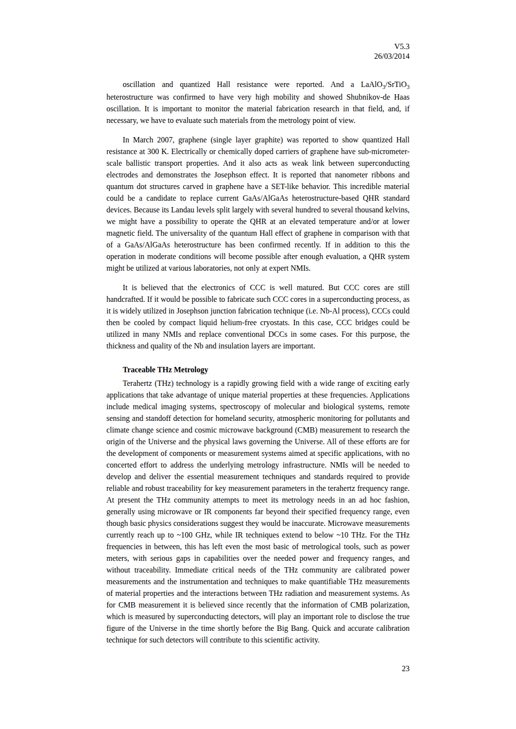V5.3
26/03/2014
oscillation and quantized Hall resistance were reported. And a LaAlO3/SrTiO3 heterostructure was confirmed to have very high mobility and showed Shubnikov-de Haas oscillation. It is important to monitor the material fabrication research in that field, and, if necessary, we have to evaluate such materials from the metrology point of view.
In March 2007, graphene (single layer graphite) was reported to show quantized Hall resistance at 300 K. Electrically or chemically doped carriers of graphene have sub-micrometer-scale ballistic transport properties. And it also acts as weak link between superconducting electrodes and demonstrates the Josephson effect. It is reported that nanometer ribbons and quantum dot structures carved in graphene have a SET-like behavior. This incredible material could be a candidate to replace current GaAs/AlGaAs heterostructure-based QHR standard devices. Because its Landau levels split largely with several hundred to several thousand kelvins, we might have a possibility to operate the QHR at an elevated temperature and/or at lower magnetic field. The universality of the quantum Hall effect of graphene in comparison with that of a GaAs/AlGaAs heterostructure has been confirmed recently. If in addition to this the operation in moderate conditions will become possible after enough evaluation, a QHR system might be utilized at various laboratories, not only at expert NMIs.
It is believed that the electronics of CCC is well matured. But CCC cores are still handcrafted. If it would be possible to fabricate such CCC cores in a superconducting process, as it is widely utilized in Josephson junction fabrication technique (i.e. Nb-Al process), CCCs could then be cooled by compact liquid helium-free cryostats. In this case, CCC bridges could be utilized in many NMIs and replace conventional DCCs in some cases. For this purpose, the thickness and quality of the Nb and insulation layers are important.
Traceable THz Metrology
Terahertz (THz) technology is a rapidly growing field with a wide range of exciting early applications that take advantage of unique material properties at these frequencies. Applications include medical imaging systems, spectroscopy of molecular and biological systems, remote sensing and standoff detection for homeland security, atmospheric monitoring for pollutants and climate change science and cosmic microwave background (CMB) measurement to research the origin of the Universe and the physical laws governing the Universe. All of these efforts are for the development of components or measurement systems aimed at specific applications, with no concerted effort to address the underlying metrology infrastructure. NMIs will be needed to develop and deliver the essential measurement techniques and standards required to provide reliable and robust traceability for key measurement parameters in the terahertz frequency range. At present the THz community attempts to meet its metrology needs in an ad hoc fashion, generally using microwave or IR components far beyond their specified frequency range, even though basic physics considerations suggest they would be inaccurate. Microwave measurements currently reach up to ~100 GHz, while IR techniques extend to below ~10 THz. For the THz frequencies in between, this has left even the most basic of metrological tools, such as power meters, with serious gaps in capabilities over the needed power and frequency ranges, and without traceability. Immediate critical needs of the THz community are calibrated power measurements and the instrumentation and techniques to make quantifiable THz measurements of material properties and the interactions between THz radiation and measurement systems. As for CMB measurement it is believed since recently that the information of CMB polarization, which is measured by superconducting detectors, will play an important role to disclose the true figure of the Universe in the time shortly before the Big Bang. Quick and accurate calibration technique for such detectors will contribute to this scientific activity.
23